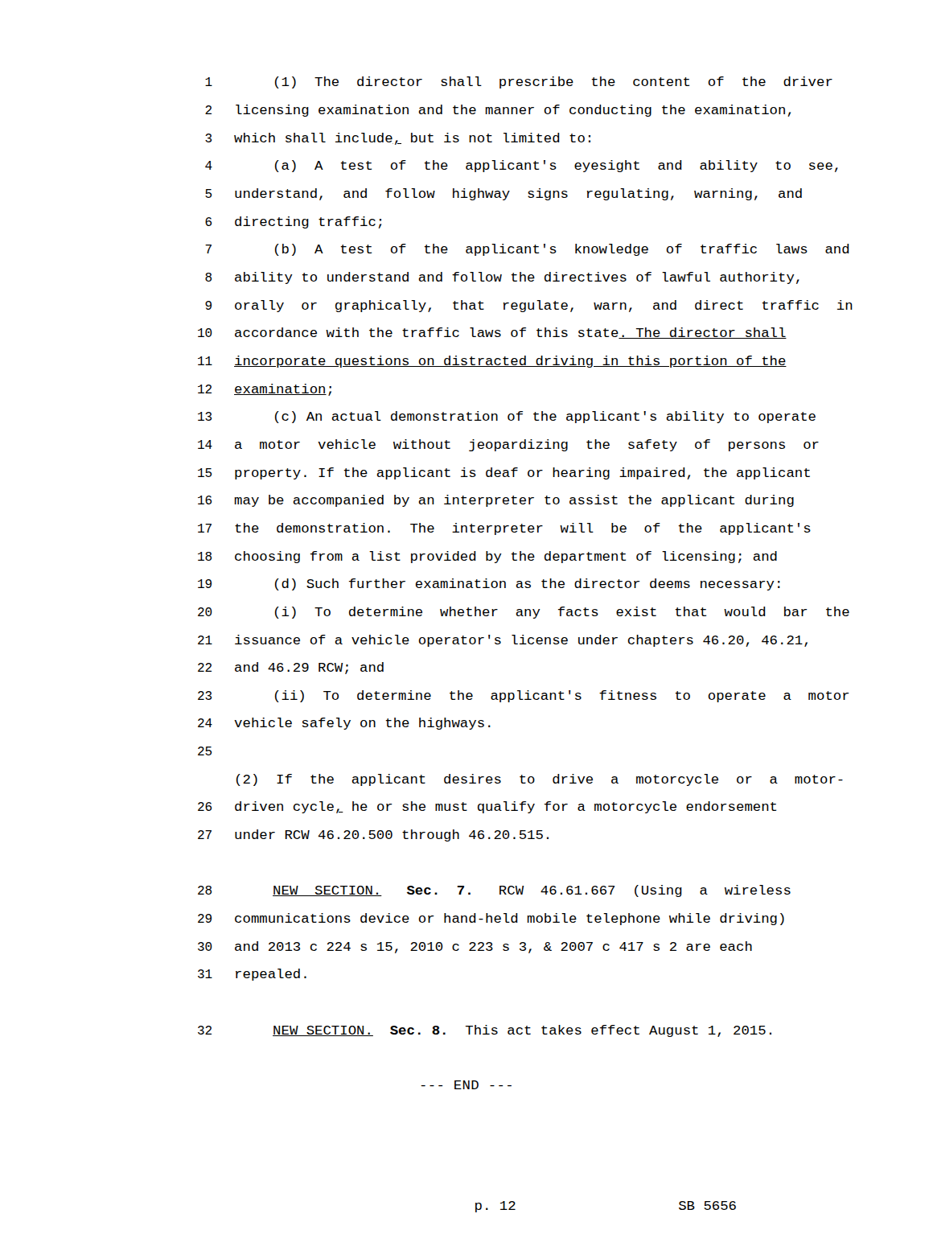| 1 | (1) The director shall prescribe the content of the driver |
| 2 | licensing examination and the manner of conducting the examination, |
| 3 | which shall include , but is not limited to: |
| 4 | (a) A test of the applicant's eyesight and ability to see, |
| 5 | understand, and follow highway signs regulating, warning, and |
| 6 | directing traffic; |
| 7 | (b) A test of the applicant's knowledge of traffic laws and |
| 8 | ability to understand and follow the directives of lawful authority, |
| 9 | orally or graphically, that regulate, warn, and direct traffic in |
| 10 | accordance with the traffic laws of this state . The director shall |
| 11 | incorporate questions on distracted driving in this portion of the |
| 12 | examination ; |
| 13 | (c) An actual demonstration of the applicant's ability to operate |
| 14 | a motor vehicle without jeopardizing the safety of persons or |
| 15 | property. If the applicant is deaf or hearing impaired, the applicant |
| 16 | may be accompanied by an interpreter to assist the applicant during |
| 17 | the demonstration. The interpreter will be of the applicant's |
| 18 | choosing from a list provided by the department of licensing; and |
| 19 | (d) Such further examination as the director deems necessary: |
| 20 | (i) To determine whether any facts exist that would bar the |
| 21 | issuance of a vehicle operator's license under chapters 46.20, 46.21, |
| 22 | and 46.29 RCW; and |
| 23 | (ii) To determine the applicant's fitness to operate a motor |
| 24 | vehicle safely on the highways. |
| 25 | (2) If the applicant desires to drive a motorcycle or a motor- |
| 26 | driven cycle , he or she must qualify for a motorcycle endorsement |
| 27 | under RCW 46.20.500 through 46.20.515. |
| 28 | NEW SECTION. Sec. 7. RCW 46.61.667 (Using a wireless |
| 29 | communications device or hand-held mobile telephone while driving) |
| 30 | and 2013 c 224 s 15, 2010 c 223 s 3, & 2007 c 417 s 2 are each |
| 31 | repealed. |
| 32 | NEW SECTION. Sec. 8. This act takes effect August 1, 2015. |
--- END ---
p. 12
SB 5656